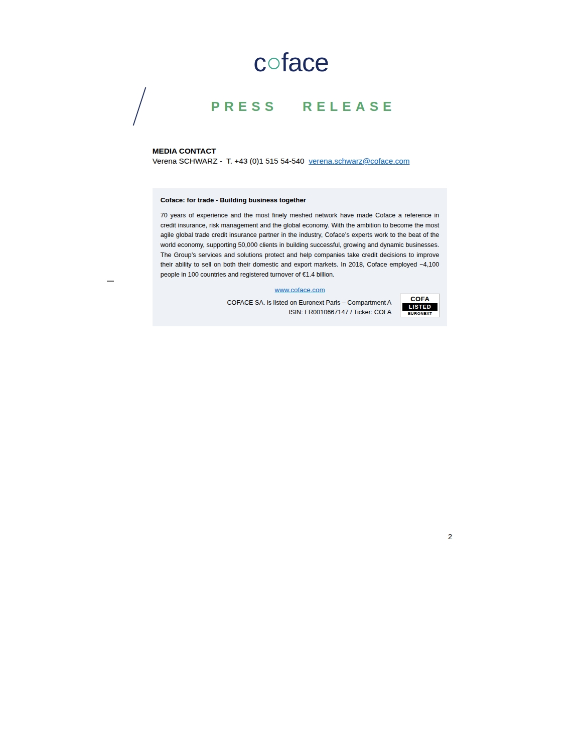c○face
PRESS RELEASE
MEDIA CONTACT
Verena SCHWARZ - T. +43 (0)1 515 54-540 verena.schwarz@coface.com
Coface: for trade - Building business together
70 years of experience and the most finely meshed network have made Coface a reference in credit insurance, risk management and the global economy. With the ambition to become the most agile global trade credit insurance partner in the industry, Coface’s experts work to the beat of the world economy, supporting 50,000 clients in building successful, growing and dynamic businesses. The Group’s services and solutions protect and help companies take credit decisions to improve their ability to sell on both their domestic and export markets. In 2018, Coface employed ~4,100 people in 100 countries and registered turnover of €1.4 billion.
www.coface.com
COFACE SA. is listed on Euronext Paris – Compartment A
ISIN: FR0010667147 / Ticker: COFA
COFA
LISTED
EURONEXT
2